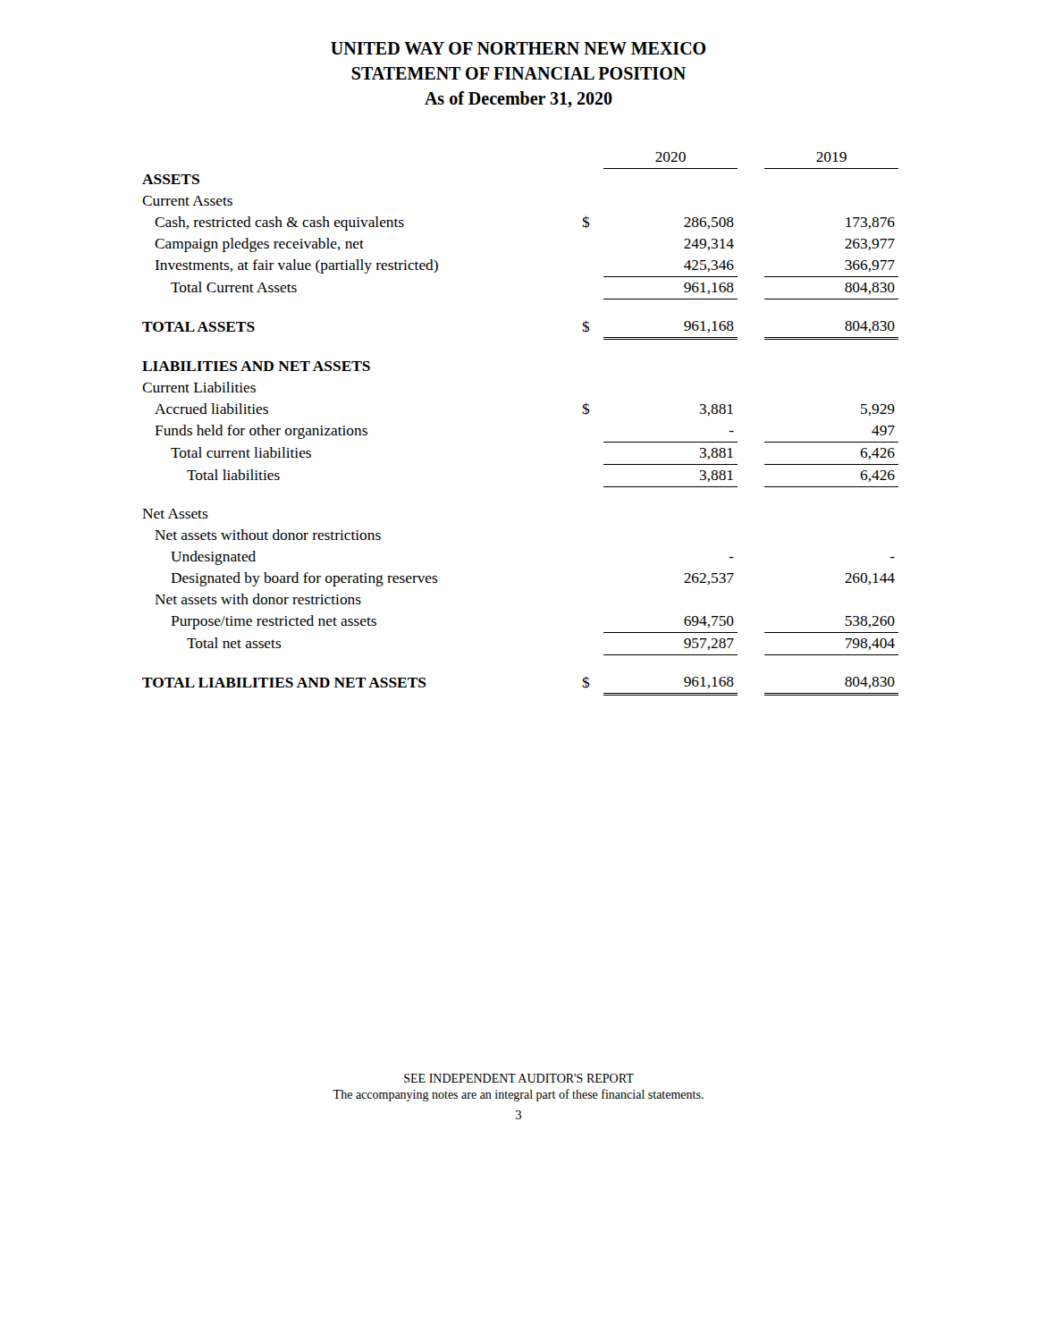UNITED WAY OF NORTHERN NEW MEXICO
STATEMENT OF FINANCIAL POSITION
As of December 31, 2020
| | | 2020 | | 2019 |
| ASSETS | | | | |
| Current Assets | | | | |
| Cash, restricted cash & cash equivalents | $ | 286,508 | | 173,876 |
| Campaign pledges receivable, net | | 249,314 | | 263,977 |
| Investments, at fair value (partially restricted) | | 425,346 | | 366,977 |
| Total Current Assets | | 961,168 | | 804,830 |
| TOTAL ASSETS | $ | 961,168 | | 804,830 |
| LIABILITIES AND NET ASSETS | | | | |
| Current Liabilities | | | | |
| Accrued liabilities | $ | 3,881 | | 5,929 |
| Funds held for other organizations | | - | | 497 |
| Total current liabilities | | 3,881 | | 6,426 |
| Total liabilities | | 3,881 | | 6,426 |
| Net Assets | | | | |
| Net assets without donor restrictions | | | | |
| Undesignated | | - | | - |
| Designated by board for operating reserves | | 262,537 | | 260,144 |
| Net assets with donor restrictions | | | | |
| Purpose/time restricted net assets | | 694,750 | | 538,260 |
| Total net assets | | 957,287 | | 798,404 |
| TOTAL LIABILITIES AND NET ASSETS | $ | 961,168 | | 804,830 |
SEE INDEPENDENT AUDITOR'S REPORT
The accompanying notes are an integral part of these financial statements.
3